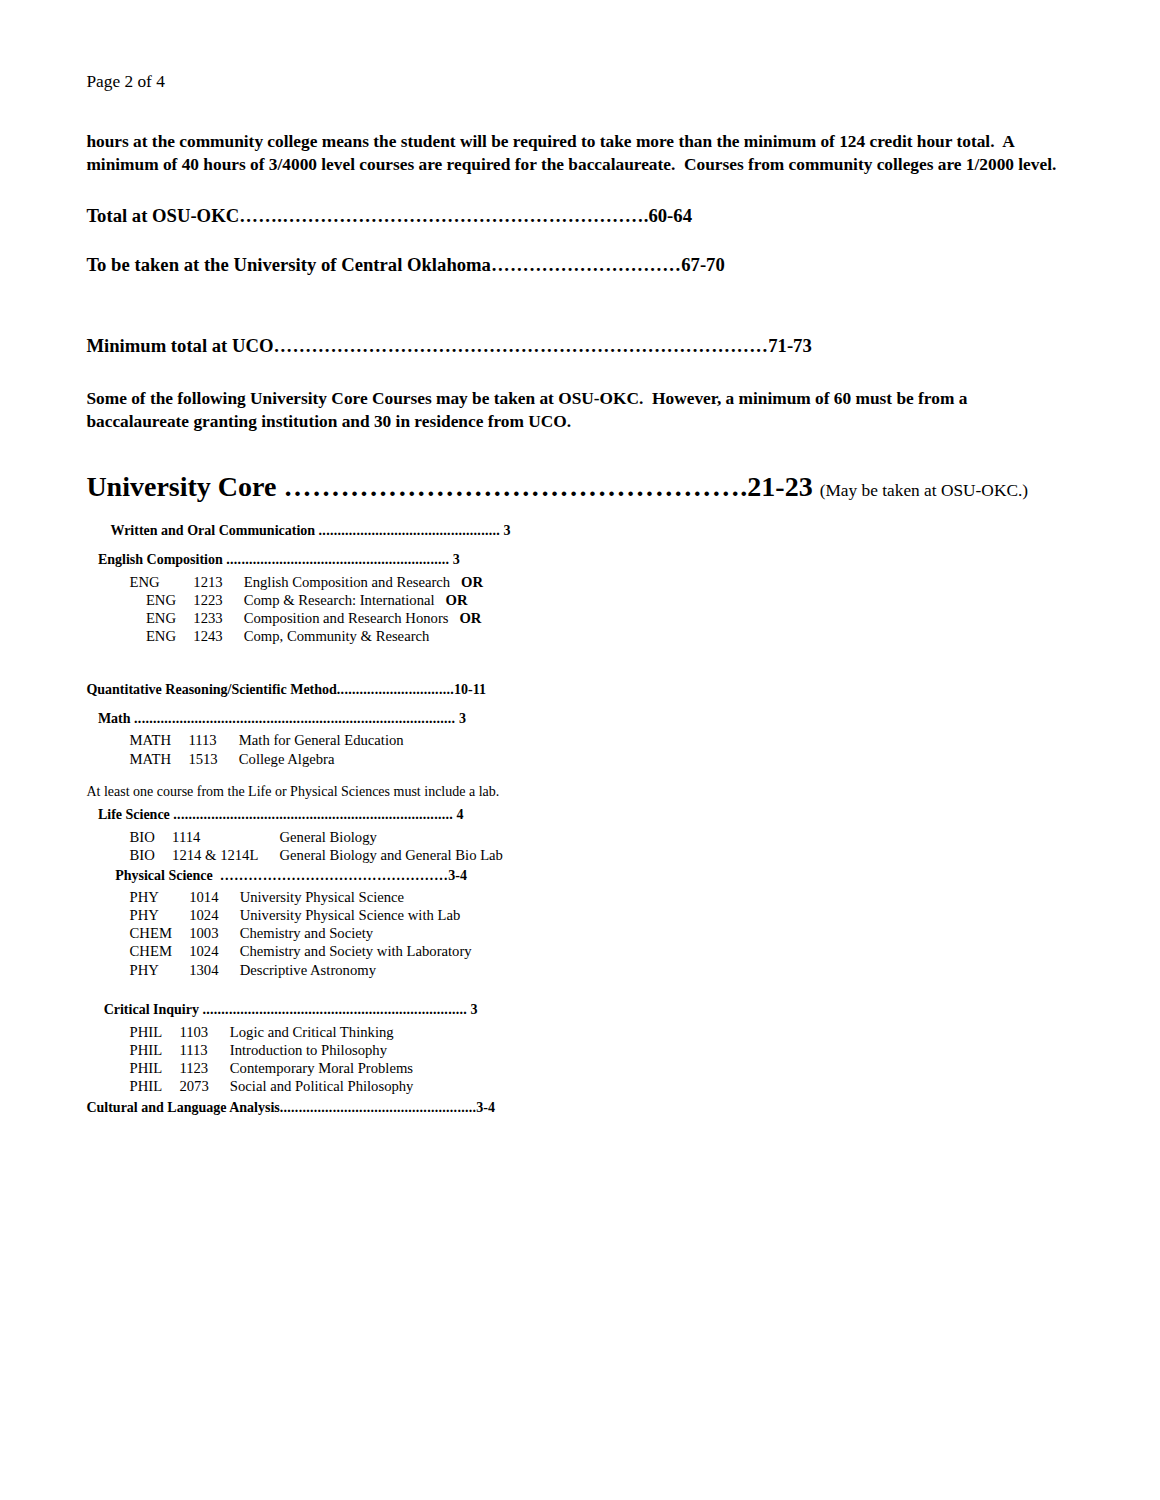Page 2 of 4
hours at the community college means the student will be required to take more than the minimum of 124 credit hour total. A minimum of 40 hours of 3/4000 level courses are required for the baccalaureate. Courses from community colleges are 1/2000 level.
Total at OSU-OKC…….………………………………………………….60-64
To be taken at the University of Central Oklahoma…………………………67-70
Minimum total at UCO……………………………………………………………………71-73
Some of the following University Core Courses may be taken at OSU-OKC. However, a minimum of 60 must be from a baccalaureate granting institution and 30 in residence from UCO.
University Core ………………………………………….21-23 (May be taken at OSU-OKC.)
Written and Oral Communication ................................................ 3
English Composition ........................................................... 3
| ENG | 1213 | English Composition and Research OR |
| ENG | 1223 | Comp & Research: International OR |
| ENG | 1233 | Composition and Research Honors OR |
| ENG | 1243 | Comp, Community & Research |
Quantitative Reasoning/Scientific Method............................... 10-11
Math ..................................................................................... 3
| MATH | 1113 | Math for General Education |
| MATH | 1513 | College Algebra |
At least one course from the Life or Physical Sciences must include a lab.
Life Science .......................................................................... 4
| BIO | 1114 | General Biology |
| BIO | 1214 & 1214L | General Biology and General Bio Lab |
Physical Science …………………………………………3-4
| PHY | 1014 | University Physical Science |
| PHY | 1024 | University Physical Science with Lab |
| CHEM | 1003 | Chemistry and Society |
| CHEM | 1024 | Chemistry and Society with Laboratory |
| PHY | 1304 | Descriptive Astronomy |
Critical Inquiry ...................................................................... 3
| PHIL | 1103 | Logic and Critical Thinking |
| PHIL | 1113 | Introduction to Philosophy |
| PHIL | 1123 | Contemporary Moral Problems |
| PHIL | 2073 | Social and Political Philosophy |
Cultural and Language Analysis.................................................... 3-4